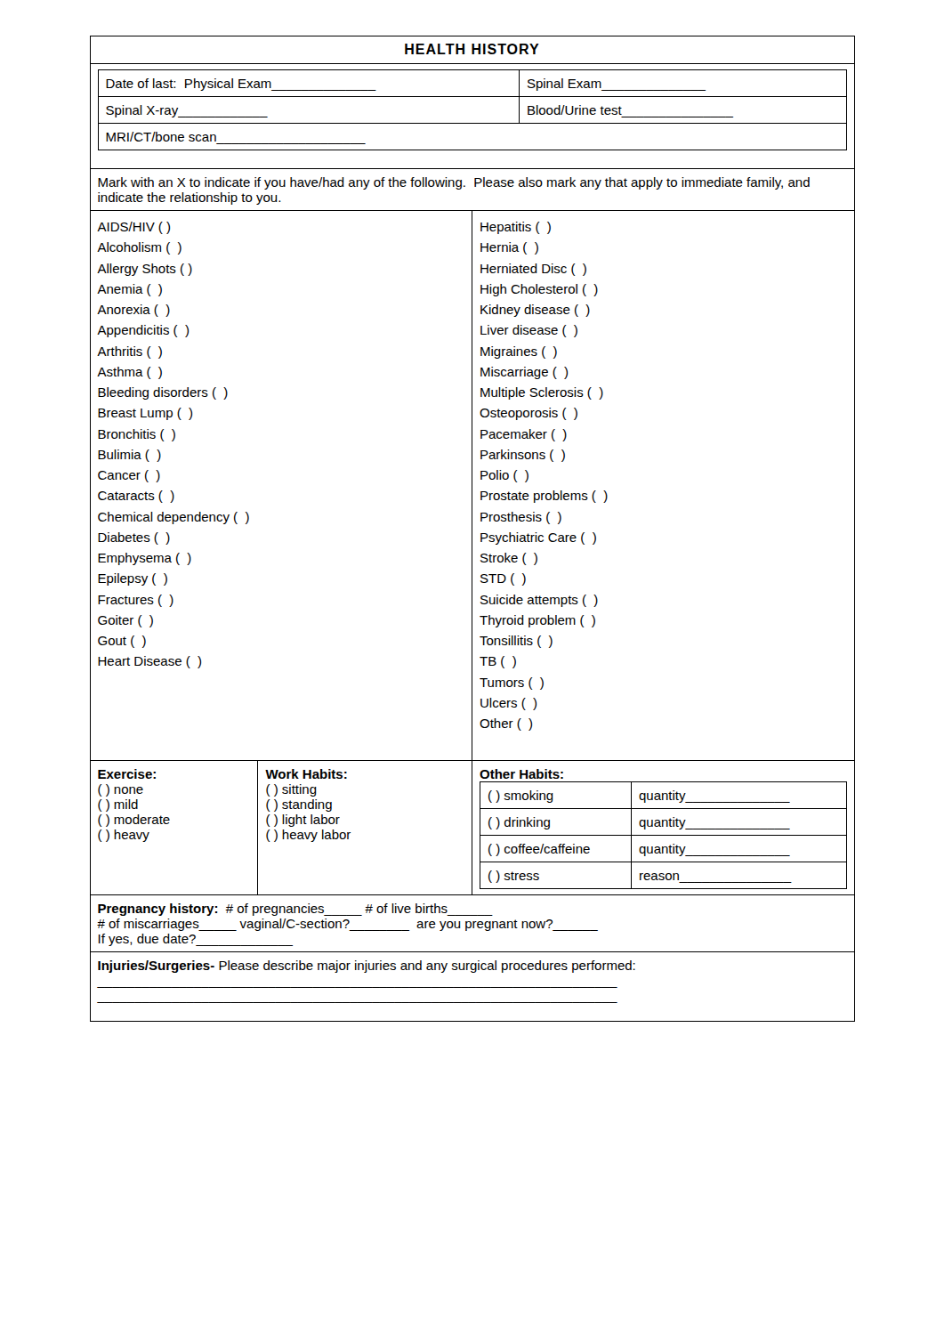| HEALTH HISTORY |
| / Date of last: Physical Exam______________ / Spinal Exam______________ / / Spinal X-ray____________ / Blood/Urine test_______________ / / MRI/CT/bone scan____________________ / |
| Mark with an X to indicate if you have/had any of the following. Please also mark any that apply to immediate family, and indicate the relationship to you. |
| AIDS/HIV ( ) Alcoholism ( ) Allergy Shots ( ) Anemia ( ) Anorexia ( ) Appendicitis ( ) Arthritis ( ) Asthma ( ) Bleeding disorders ( ) Breast Lump ( ) Bronchitis ( ) Bulimia ( ) Cancer ( ) Cataracts ( ) Chemical dependency ( ) Diabetes ( ) Emphysema ( ) Epilepsy ( ) Fractures ( ) Goiter ( ) Gout ( ) Heart Disease ( ) | Hepatitis ( ) Hernia ( ) Herniated Disc ( ) High Cholesterol ( ) Kidney disease ( ) Liver disease ( ) Migraines ( ) Miscarriage ( ) Multiple Sclerosis ( ) Osteoporosis ( ) Pacemaker ( ) Parkinsons ( ) Polio ( ) Prostate problems ( ) Prosthesis ( ) Psychiatric Care ( ) Stroke ( ) STD ( ) Suicide attempts ( ) Thyroid problem ( ) Tonsillitis ( ) TB ( ) Tumors ( ) Ulcers ( ) Other ( ) |
| Exercise: ( ) none ( ) mild ( ) moderate ( ) heavy | Work Habits: ( ) sitting ( ) standing ( ) light labor ( ) heavy labor | Other Habits: / ( ) smoking / quantity______________ / / ( ) drinking / quantity______________ / / ( ) coffee/caffeine / quantity______________ / / ( ) stress / reason_______________ / |
| Pregnancy history: # of pregnancies_____ # of live births______ # of miscarriages_____ vaginal/C-section?________ are you pregnant now?______ If yes, due date?_____________ |
| Injuries/Surgeries- Please describe major injuries and any surgical procedures performed: ______________________________________________________________________ ______________________________________________________________________ |